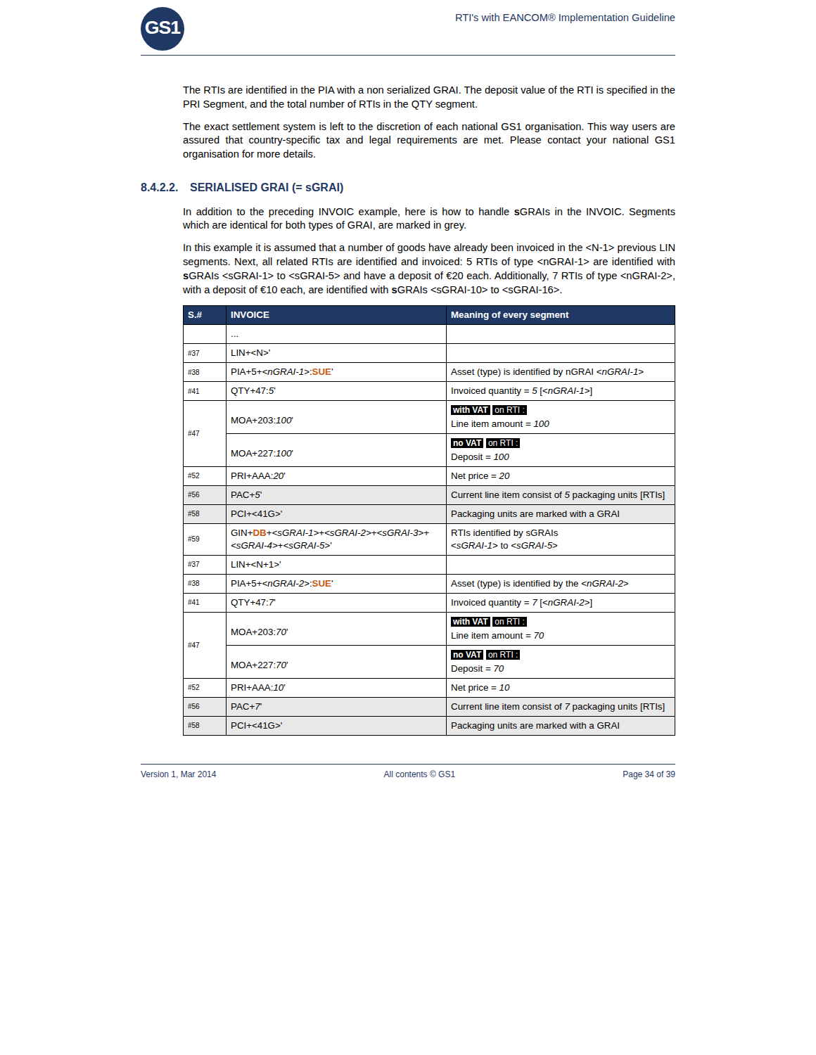GS1
RTI's with EANCOM® Implementation Guideline
The RTIs are identified in the PIA with a non serialized GRAI. The deposit value of the RTI is specified in the PRI Segment, and the total number of RTIs in the QTY segment.
The exact settlement system is left to the discretion of each national GS1 organisation. This way users are assured that country-specific tax and legal requirements are met. Please contact your national GS1 organisation for more details.
8.4.2.2. SERIALISED GRAI (= sGRAI)
In addition to the preceding INVOIC example, here is how to handle s GRAIs in the INVOIC. Segments which are identical for both types of GRAI, are marked in grey.
In this example it is assumed that a number of goods have already been invoiced in the <N-1> previous LIN segments. Next, all related RTIs are identified and invoiced: 5 RTIs of type <nGRAI-1> are identified with s GRAIs <sGRAI-1> to <sGRAI-5> and have a deposit of €20 each. Additionally, 7 RTIs of type <nGRAI-2>, with a deposit of €10 each, are identified with s GRAIs <sGRAI-10> to <sGRAI-16>.
| S.# | INVOICE | Meaning of every segment |
| --- | --- | --- |
| | ... | |
| #37 | LIN+<N>' | |
| #38 | PIA+5+ <nGRAI-1> : SUE ' | Asset (type) is identified by nGRAI < nGRAI-1 > |
| #41 | QTY+47: 5 ' | Invoiced quantity = 5 [< nGRAI-1 >] |
| #47 | MOA+203: 100 ' | with VAT on RTI : Line item amount = 100 |
| MOA+227: 100 ' | no VAT on RTI : Deposit = 100 |
| #52 | PRI+AAA: 20 ' | Net price = 20 |
| #56 | PAC+ 5 ' | Current line item consist of 5 packaging units [RTIs] |
| #58 | PCI+<41G>' | Packaging units are marked with a GRAI |
| #59 | GIN+ DB + <sGRAI-1> + <sGRAI-2> + <sGRAI-3> + <sGRAI-4> + <sGRAI-5> ' | RTIs identified by sGRAIs < sGRAI-1 > to < sGRAI-5 > |
| #37 | LIN+<N+1>' | |
| #38 | PIA+5+ <nGRAI-2> : SUE ' | Asset (type) is identified by the < nGRAI-2 > |
| #41 | QTY+47: 7 ' | Invoiced quantity = 7 [< nGRAI-2 >] |
| #47 | MOA+203: 70 ' | with VAT on RTI : Line item amount = 70 |
| MOA+227: 70 ' | no VAT on RTI : Deposit = 70 |
| #52 | PRI+AAA: 10 ' | Net price = 10 |
| #56 | PAC+ 7 ' | Current line item consist of 7 packaging units [RTIs] |
| #58 | PCI+<41G>' | Packaging units are marked with a GRAI |
Version 1, Mar 2014
All contents © GS1
Page 34 of 39